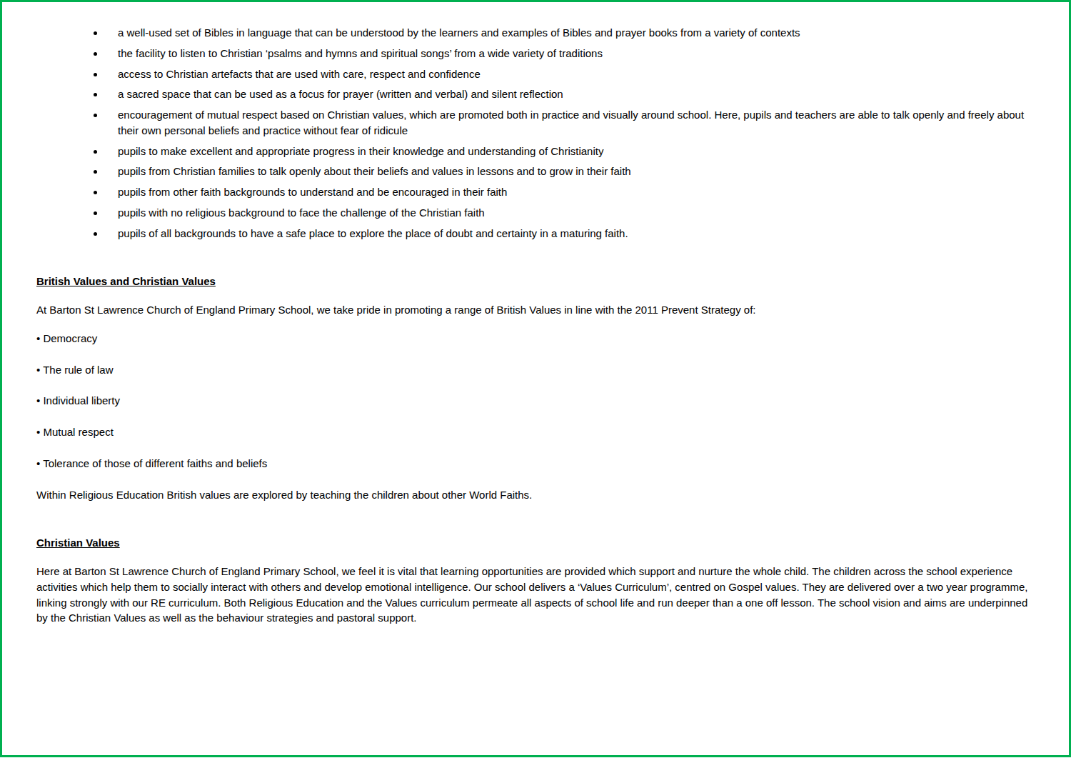a well-used set of Bibles in language that can be understood by the learners and examples of Bibles and prayer books from a variety of contexts
the facility to listen to Christian ‘psalms and hymns and spiritual songs’ from a wide variety of traditions
access to Christian artefacts that are used with care, respect and confidence
a sacred space that can be used as a focus for prayer (written and verbal) and silent reflection
encouragement of mutual respect based on Christian values, which are promoted both in practice and visually around school. Here, pupils and teachers are able to talk openly and freely about their own personal beliefs and practice without fear of ridicule
pupils to make excellent and appropriate progress in their knowledge and understanding of Christianity
pupils from Christian families to talk openly about their beliefs and values in lessons and to grow in their faith
pupils from other faith backgrounds to understand and be encouraged in their faith
pupils with no religious background to face the challenge of the Christian faith
pupils of all backgrounds to have a safe place to explore the place of doubt and certainty in a maturing faith.
British Values and Christian Values
At Barton St Lawrence Church of England Primary School, we take pride in promoting a range of British Values in line with the 2011 Prevent Strategy of:
• Democracy
• The rule of law
• Individual liberty
• Mutual respect
• Tolerance of those of different faiths and beliefs
Within Religious Education British values are explored by teaching the children about other World Faiths.
Christian Values
Here at Barton St Lawrence Church of England Primary School, we feel it is vital that learning opportunities are provided which support and nurture the whole child. The children across the school experience activities which help them to socially interact with others and develop emotional intelligence. Our school delivers a ‘Values Curriculum’, centred on Gospel values. They are delivered over a two year programme, linking strongly with our RE curriculum. Both Religious Education and the Values curriculum permeate all aspects of school life and run deeper than a one off lesson. The school vision and aims are underpinned by the Christian Values as well as the behaviour strategies and pastoral support.